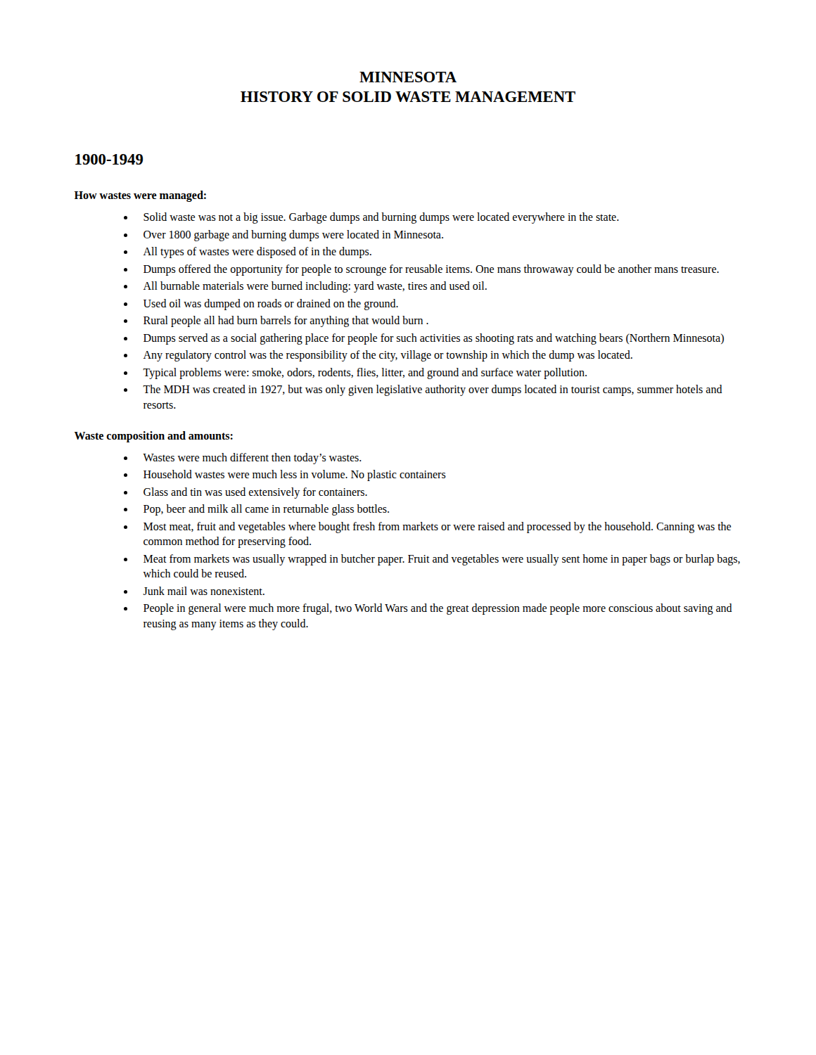MINNESOTA HISTORY OF SOLID WASTE MANAGEMENT
1900-1949
How wastes were managed:
Solid waste was not a big issue. Garbage dumps and burning dumps were located everywhere in the state.
Over 1800 garbage and burning dumps were located in Minnesota.
All types of wastes were disposed of in the dumps.
Dumps offered the opportunity for people to scrounge for reusable items. One mans throwaway could be another mans treasure.
All burnable materials were burned including: yard waste, tires and used oil.
Used oil was dumped on roads or drained on the ground.
Rural people all had burn barrels for anything that would burn .
Dumps served as a social gathering place for people for such activities as shooting rats and watching bears (Northern Minnesota)
Any regulatory control was the responsibility of the city, village or township in which the dump was located.
Typical problems were: smoke, odors, rodents, flies, litter, and ground and surface water pollution.
The MDH was created in 1927, but was only given legislative authority over dumps located in tourist camps, summer hotels and resorts.
Waste composition and amounts:
Wastes were much different then today’s wastes.
Household wastes were much less in volume. No plastic containers
Glass and tin was used extensively for containers.
Pop, beer and milk all came in returnable glass bottles.
Most meat, fruit and vegetables where bought fresh from markets or were raised and processed by the household. Canning was the common method for preserving food.
Meat from markets was usually wrapped in butcher paper. Fruit and vegetables were usually sent home in paper bags or burlap bags, which could be reused.
Junk mail was nonexistent.
People in general were much more frugal, two World Wars and the great depression made people more conscious about saving and reusing as many items as they could.